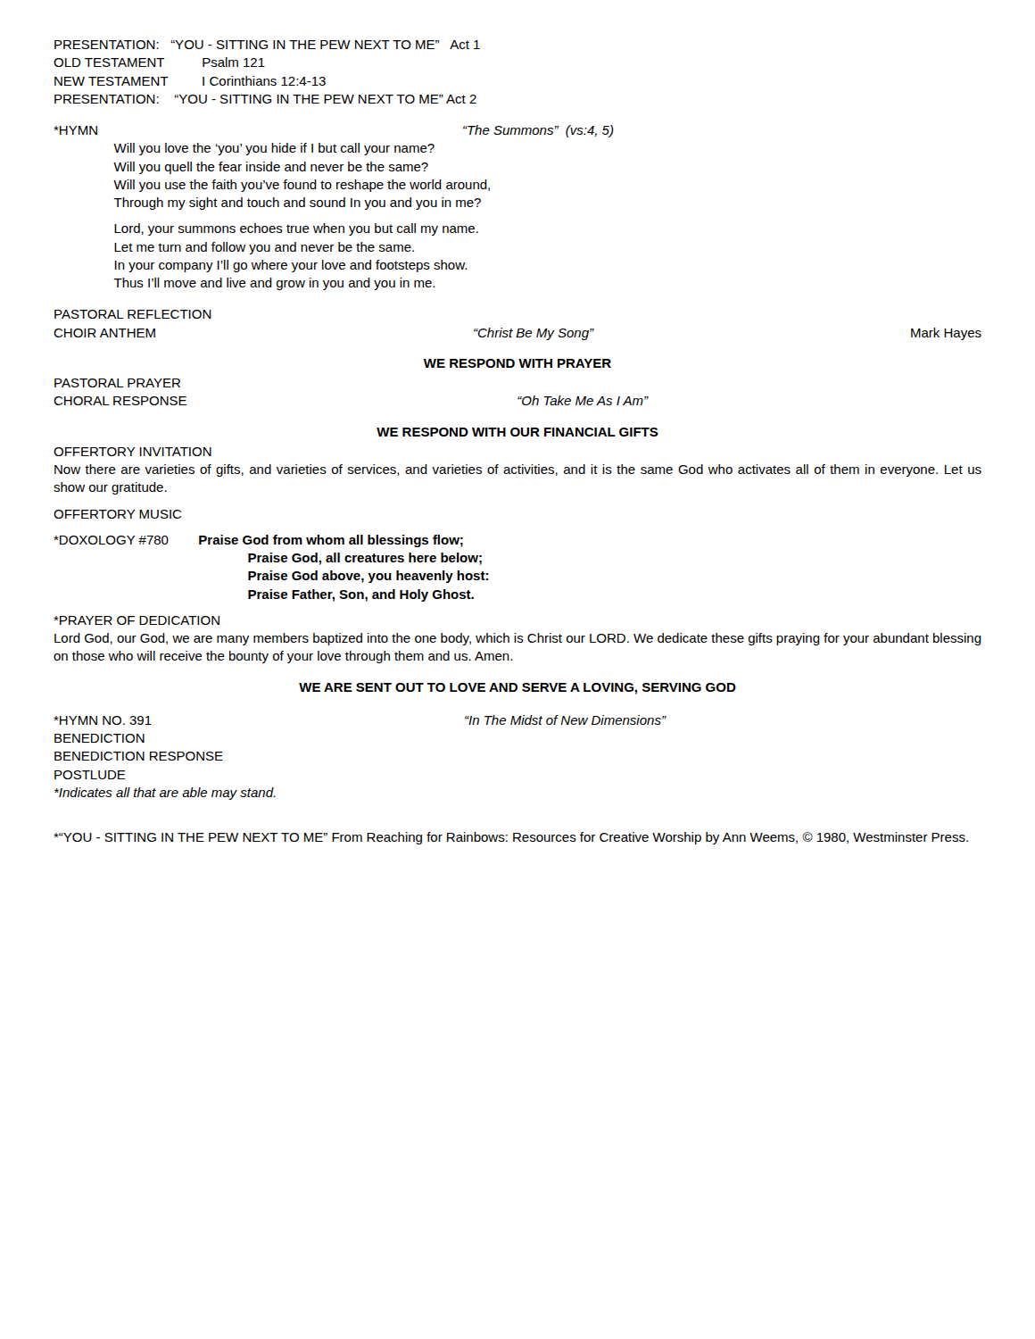PRESENTATION: “YOU - SITTING IN THE PEW NEXT TO ME” Act 1
OLD TESTAMENT Psalm 121
NEW TESTAMENT I Corinthians 12:4-13
PRESENTATION: “YOU - SITTING IN THE PEW NEXT TO ME” Act 2
*HYMN “The Summons” (vs:4, 5)
Will you love the ‘you’ you hide if I but call your name?
Will you quell the fear inside and never be the same?
Will you use the faith you’ve found to reshape the world around,
Through my sight and touch and sound In you and you in me?
Lord, your summons echoes true when you but call my name.
Let me turn and follow you and never be the same.
In your company I’ll go where your love and footsteps show.
Thus I’ll move and live and grow in you and you in me.
PASTORAL REFLECTION
CHOIR ANTHEM “Christ Be My Song” Mark Hayes
WE RESPOND WITH PRAYER
PASTORAL PRAYER
CHORAL RESPONSE “Oh Take Me As I Am”
WE RESPOND WITH OUR FINANCIAL GIFTS
OFFERTORY INVITATION
Now there are varieties of gifts, and varieties of services, and varieties of activities, and it is the same God who activates all of them in everyone. Let us show our gratitude.
OFFERTORY MUSIC
*DOXOLOGY #780 Praise God from whom all blessings flow;
Praise God, all creatures here below;
Praise God above, you heavenly host:
Praise Father, Son, and Holy Ghost.
*PRAYER OF DEDICATION
Lord God, our God, we are many members baptized into the one body, which is Christ our LORD. We dedicate these gifts praying for your abundant blessing on those who will receive the bounty of your love through them and us. Amen.
WE ARE SENT OUT TO LOVE AND SERVE A LOVING, SERVING GOD
*HYMN NO. 391 “In The Midst of New Dimensions”
BENEDICTION
BENEDICTION RESPONSE
POSTLUDE
*Indicates all that are able may stand.
*“YOU - SITTING IN THE PEW NEXT TO ME” From Reaching for Rainbows: Resources for Creative Worship by Ann Weems, © 1980, Westminster Press.